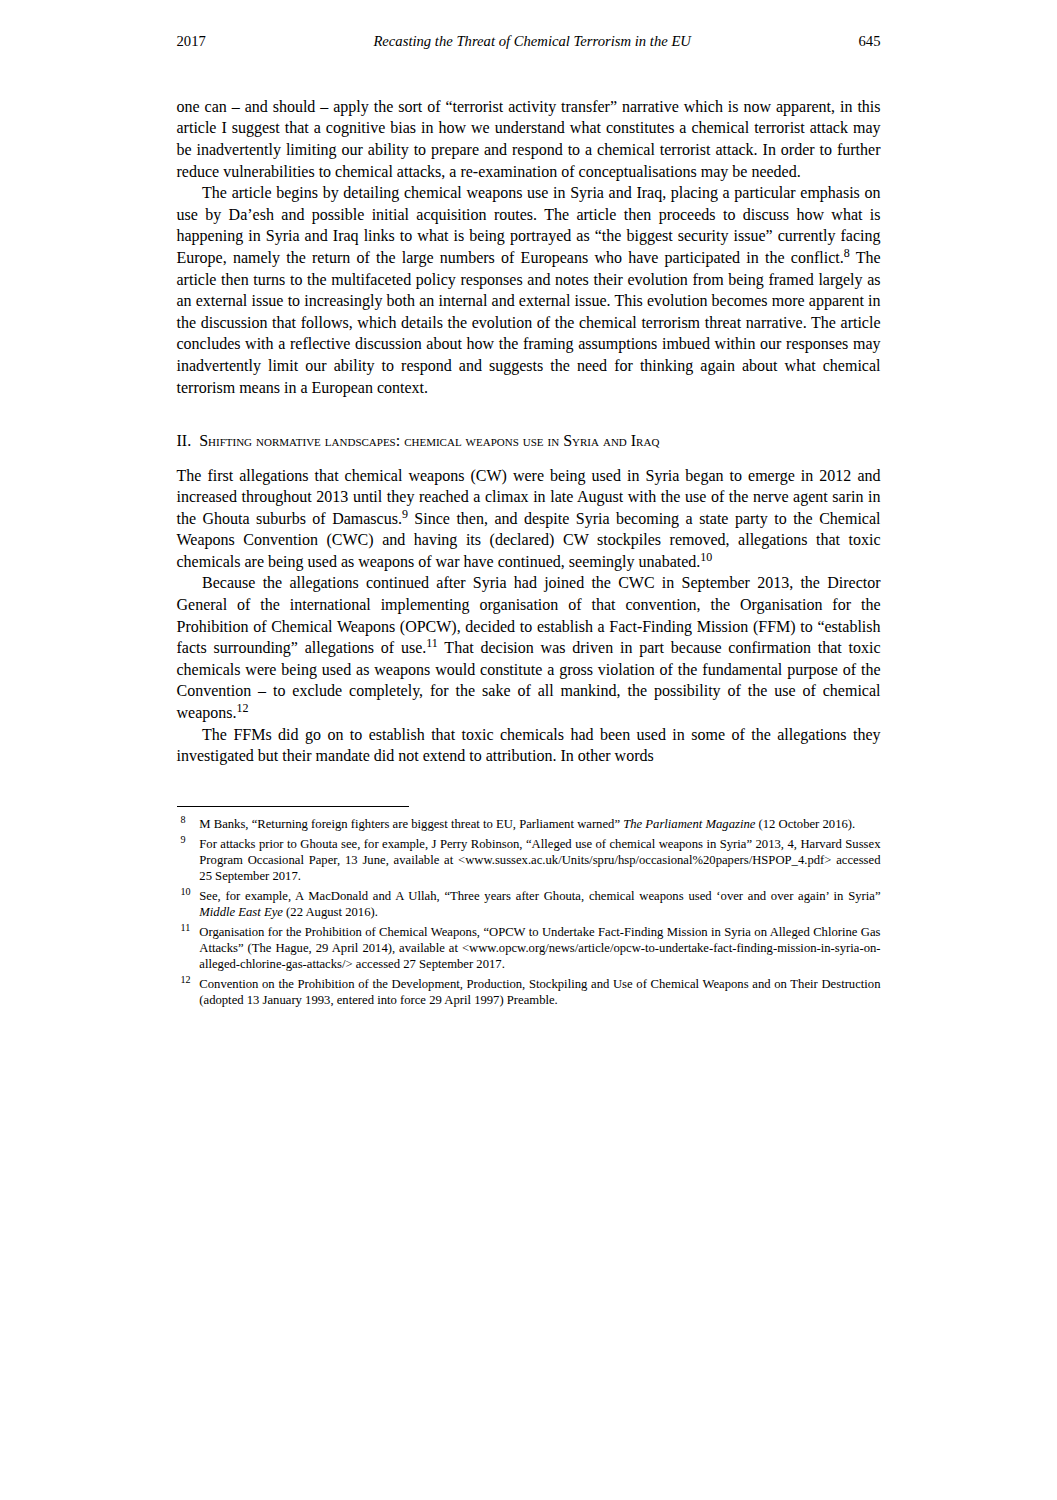2017 Recasting the Threat of Chemical Terrorism in the EU 645
one can – and should – apply the sort of “terrorist activity transfer” narrative which is now apparent, in this article I suggest that a cognitive bias in how we understand what constitutes a chemical terrorist attack may be inadvertently limiting our ability to prepare and respond to a chemical terrorist attack. In order to further reduce vulnerabilities to chemical attacks, a re-examination of conceptualisations may be needed.
The article begins by detailing chemical weapons use in Syria and Iraq, placing a particular emphasis on use by Da’esh and possible initial acquisition routes. The article then proceeds to discuss how what is happening in Syria and Iraq links to what is being portrayed as “the biggest security issue” currently facing Europe, namely the return of the large numbers of Europeans who have participated in the conflict.8 The article then turns to the multifaceted policy responses and notes their evolution from being framed largely as an external issue to increasingly both an internal and external issue. This evolution becomes more apparent in the discussion that follows, which details the evolution of the chemical terrorism threat narrative. The article concludes with a reflective discussion about how the framing assumptions imbued within our responses may inadvertently limit our ability to respond and suggests the need for thinking again about what chemical terrorism means in a European context.
II. Shifting normative landscapes: chemical weapons use in Syria and Iraq
The first allegations that chemical weapons (CW) were being used in Syria began to emerge in 2012 and increased throughout 2013 until they reached a climax in late August with the use of the nerve agent sarin in the Ghouta suburbs of Damascus.9 Since then, and despite Syria becoming a state party to the Chemical Weapons Convention (CWC) and having its (declared) CW stockpiles removed, allegations that toxic chemicals are being used as weapons of war have continued, seemingly unabated.10
Because the allegations continued after Syria had joined the CWC in September 2013, the Director General of the international implementing organisation of that convention, the Organisation for the Prohibition of Chemical Weapons (OPCW), decided to establish a Fact-Finding Mission (FFM) to “establish facts surrounding” allegations of use.11 That decision was driven in part because confirmation that toxic chemicals were being used as weapons would constitute a gross violation of the fundamental purpose of the Convention – to exclude completely, for the sake of all mankind, the possibility of the use of chemical weapons.12
The FFMs did go on to establish that toxic chemicals had been used in some of the allegations they investigated but their mandate did not extend to attribution. In other words
M Banks, “Returning foreign fighters are biggest threat to EU, Parliament warned” The Parliament Magazine (12 October 2016).
For attacks prior to Ghouta see, for example, J Perry Robinson, “Alleged use of chemical weapons in Syria” 2013, 4, Harvard Sussex Program Occasional Paper, 13 June, available at <www.sussex.ac.uk/Units/spru/hsp/occasional%20papers/HSPOP_4.pdf> accessed 25 September 2017.
See, for example, A MacDonald and A Ullah, “Three years after Ghouta, chemical weapons used ‘over and over again’ in Syria” Middle East Eye (22 August 2016).
Organisation for the Prohibition of Chemical Weapons, “OPCW to Undertake Fact-Finding Mission in Syria on Alleged Chlorine Gas Attacks” (The Hague, 29 April 2014), available at <www.opcw.org/news/article/opcw-to-undertake-fact-finding-mission-in-syria-on-alleged-chlorine-gas-attacks/> accessed 27 September 2017.
Convention on the Prohibition of the Development, Production, Stockpiling and Use of Chemical Weapons and on Their Destruction (adopted 13 January 1993, entered into force 29 April 1997) Preamble.